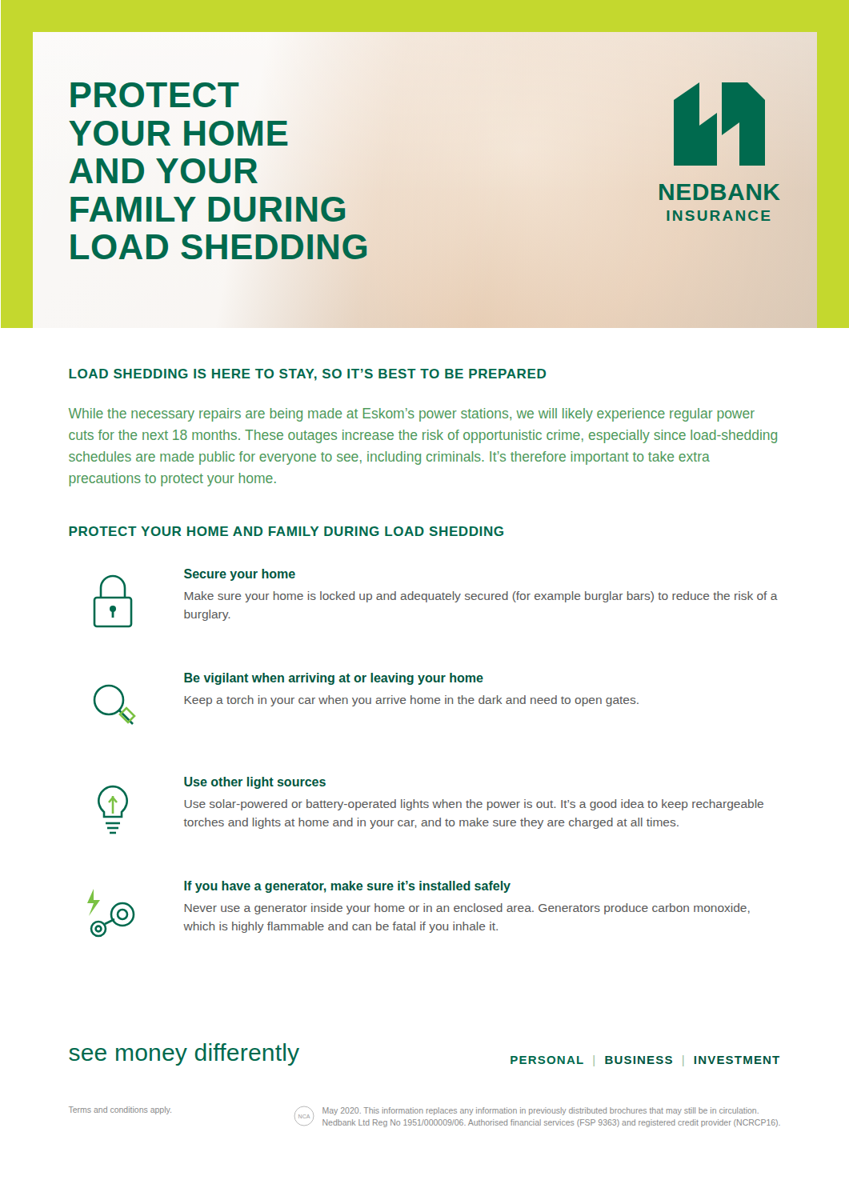Protect
your home
and your
family during
load shedding
NEDBANK
INSURANCE
Load shedding is here to stay, so it’s best to be prepared
While the necessary repairs are being made at Eskom’s power stations, we will likely experience regular power cuts for the next 18 months. These outages increase the risk of opportunistic crime, especially since load-shedding schedules are made public for everyone to see, including criminals. It’s therefore important to take extra precautions to protect your home.
Protect your home and family during load shedding
Secure your home
Make sure your home is locked up and adequately secured (for example burglar bars) to reduce the risk of a burglary.
Be vigilant when arriving at or leaving your home
Keep a torch in your car when you arrive home in the dark and need to open gates.
Use other light sources
Use solar-powered or battery-operated lights when the power is out. It’s a good idea to keep rechargeable torches and lights at home and in your car, and to make sure they are charged at all times.
If you have a generator, make sure it’s installed safely
Never use a generator inside your home or in an enclosed area. Generators produce carbon monoxide, which is highly flammable and can be fatal if you inhale it.
see money differently
PERSONAL|BUSINESS|INVESTMENT
Terms and conditions apply.
NCA
May 2020. This information replaces any information in previously distributed brochures that may still be in circulation.
Nedbank Ltd Reg No 1951/000009/06. Authorised financial services (FSP 9363) and registered credit provider (NCRCP16).